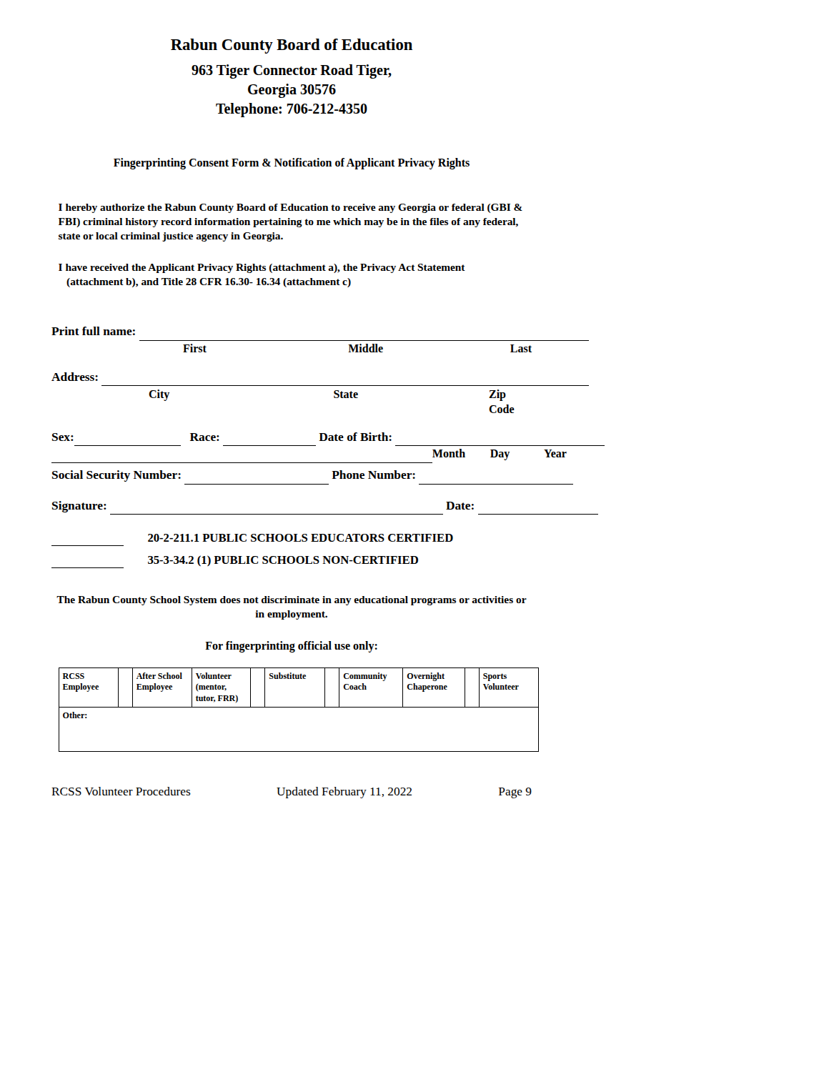Rabun County Board of Education
963 Tiger Connector Road Tiger,
Georgia 30576
Telephone: 706-212-4350
Fingerprinting Consent Form & Notification of Applicant Privacy Rights
I hereby authorize the Rabun County Board of Education to receive any Georgia or federal (GBI & FBI) criminal history record information pertaining to me which may be in the files of any federal, state or local criminal justice agency in Georgia.
I have received the Applicant Privacy Rights (attachment a), the Privacy Act Statement (attachment b), and Title 28 CFR 16.30- 16.34 (attachment c)
Print full name:
First Middle Last
Address:
City State Zip Code
Sex: Race: Date of Birth:
Month Day Year
Social Security Number: Phone Number:
Signature: Date:
20-2-211.1 PUBLIC SCHOOLS EDUCATORS CERTIFIED
35-3-34.2 (1) PUBLIC SCHOOLS NON-CERTIFIED
The Rabun County School System does not discriminate in any educational programs or activities or in employment.
For fingerprinting official use only:
| RCSS Employee | | After School Employee | Volunteer (mentor, tutor, FRR) | | Substitute | | Community Coach | Overnight Chaperone | | Sports Volunteer |
| Other: |
RCSS Volunteer Procedures Updated February 11, 2022 Page 9